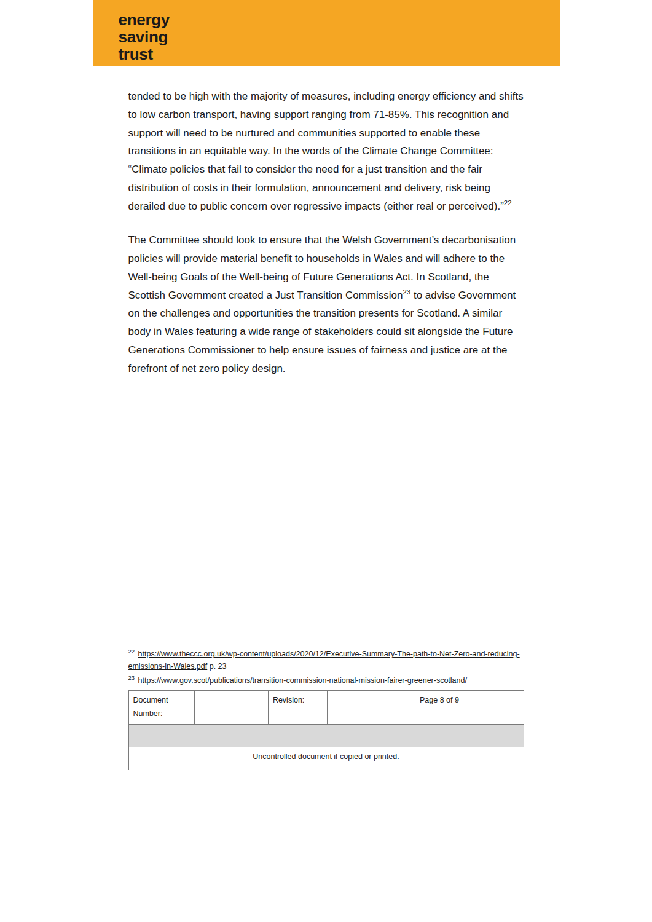energy saving trust
tended to be high with the majority of measures, including energy efficiency and shifts to low carbon transport, having support ranging from 71-85%. This recognition and support will need to be nurtured and communities supported to enable these transitions in an equitable way. In the words of the Climate Change Committee: “Climate policies that fail to consider the need for a just transition and the fair distribution of costs in their formulation, announcement and delivery, risk being derailed due to public concern over regressive impacts (either real or perceived).”22
The Committee should look to ensure that the Welsh Government’s decarbonisation policies will provide material benefit to households in Wales and will adhere to the Well-being Goals of the Well-being of Future Generations Act. In Scotland, the Scottish Government created a Just Transition Commission23 to advise Government on the challenges and opportunities the transition presents for Scotland. A similar body in Wales featuring a wide range of stakeholders could sit alongside the Future Generations Commissioner to help ensure issues of fairness and justice are at the forefront of net zero policy design.
22 https://www.theccc.org.uk/wp-content/uploads/2020/12/Executive-Summary-The-path-to-Net-Zero-and-reducing-emissions-in-Wales.pdf p. 23
23 https://www.gov.scot/publications/transition-commission-national-mission-fairer-greener-scotland/
| Document Number: | | Revision: | | Page 8 of 9 |
| Uncontrolled document if copied or printed. |